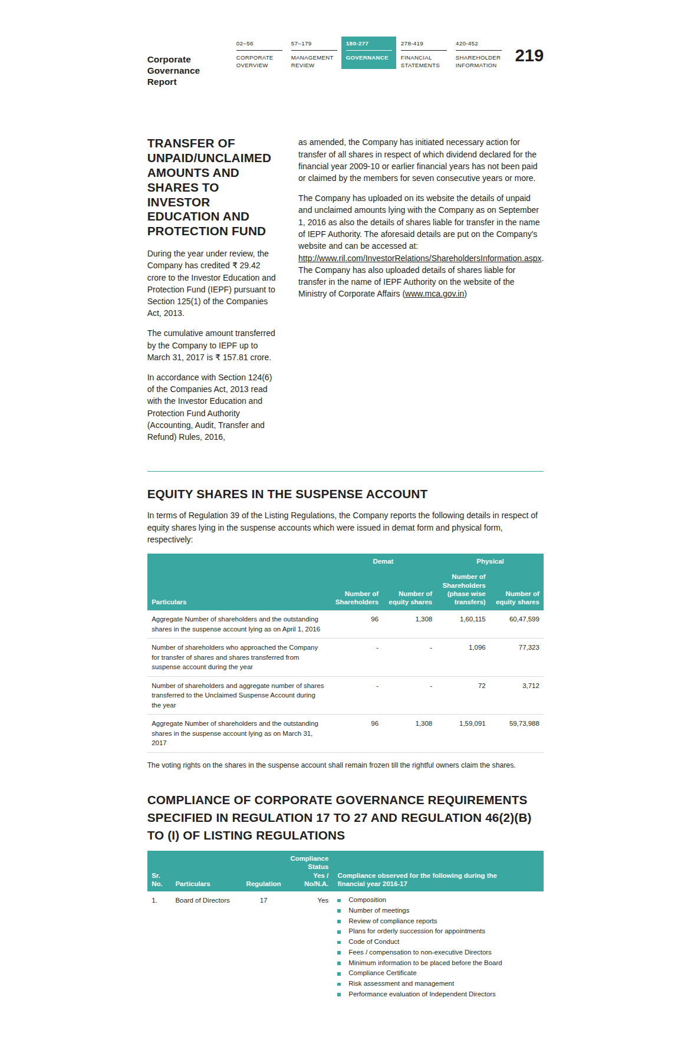Corporate
Governance Report
02–56 CORPORATE
OVERVIEW
57–179 MANAGEMENT
REVIEW
180-277 GOVERNANCE
278-419 FINANCIAL
STATEMENTS
420-452 SHAREHOLDER
INFORMATION
219
TRANSFER OF UNPAID/UNCLAIMED AMOUNTS AND SHARES TO INVESTOR EDUCATION AND PROTECTION FUND
During the year under review, the Company has credited ₹ 29.42 crore to the Investor Education and Protection Fund (IEPF) pursuant to Section 125(1) of the Companies Act, 2013.
The cumulative amount transferred by the Company to IEPF up to March 31, 2017 is ₹ 157.81 crore.
In accordance with Section 124(6) of the Companies Act, 2013 read with the Investor Education and Protection Fund Authority (Accounting, Audit, Transfer and Refund) Rules, 2016,
as amended, the Company has initiated necessary action for transfer of all shares in respect of which dividend declared for the financial year 2009-10 or earlier financial years has not been paid or claimed by the members for seven consecutive years or more.
The Company has uploaded on its website the details of unpaid and unclaimed amounts lying with the Company as on September 1, 2016 as also the details of shares liable for transfer in the name of IEPF Authority. The aforesaid details are put on the Company's website and can be accessed at: http://www.ril.com/InvestorRelations/ShareholdersInformation.aspx. The Company has also uploaded details of shares liable for transfer in the name of IEPF Authority on the website of the Ministry of Corporate Affairs (www.mca.gov.in)
EQUITY SHARES IN THE SUSPENSE ACCOUNT
In terms of Regulation 39 of the Listing Regulations, the Company reports the following details in respect of equity shares lying in the suspense accounts which were issued in demat form and physical form, respectively:
| Particulars | Demat | Physical |
| --- | --- | --- |
| Number of Shareholders | Number of equity shares | Number of Shareholders (phase wise transfers) | Number of equity shares |
| Aggregate Number of shareholders and the outstanding shares in the suspense account lying as on April 1, 2016 | 96 | 1,308 | 1,60,115 | 60,47,599 |
| Number of shareholders who approached the Company for transfer of shares and shares transferred from suspense account during the year | - | - | 1,096 | 77,323 |
| Number of shareholders and aggregate number of shares transferred to the Unclaimed Suspense Account during the year | - | - | 72 | 3,712 |
| Aggregate Number of shareholders and the outstanding shares in the suspense account lying as on March 31, 2017 | 96 | 1,308 | 1,59,091 | 59,73,988 |
The voting rights on the shares in the suspense account shall remain frozen till the rightful owners claim the shares.
COMPLIANCE OF CORPORATE GOVERNANCE REQUIREMENTS SPECIFIED IN REGULATION 17 TO 27 AND REGULATION 46(2)(B) TO (I) OF LISTING REGULATIONS
| Sr. No. | Particulars | Regulation | Compliance Status Yes / No/N.A. | Compliance observed for the following during the financial year 2016-17 |
| --- | --- | --- | --- | --- |
| 1. | Board of Directors | 17 | Yes | Composition Number of meetings Review of compliance reports Plans for orderly succession for appointments Code of Conduct Fees / compensation to non-executive Directors Minimum information to be placed before the Board Compliance Certificate Risk assessment and management Performance evaluation of Independent Directors |